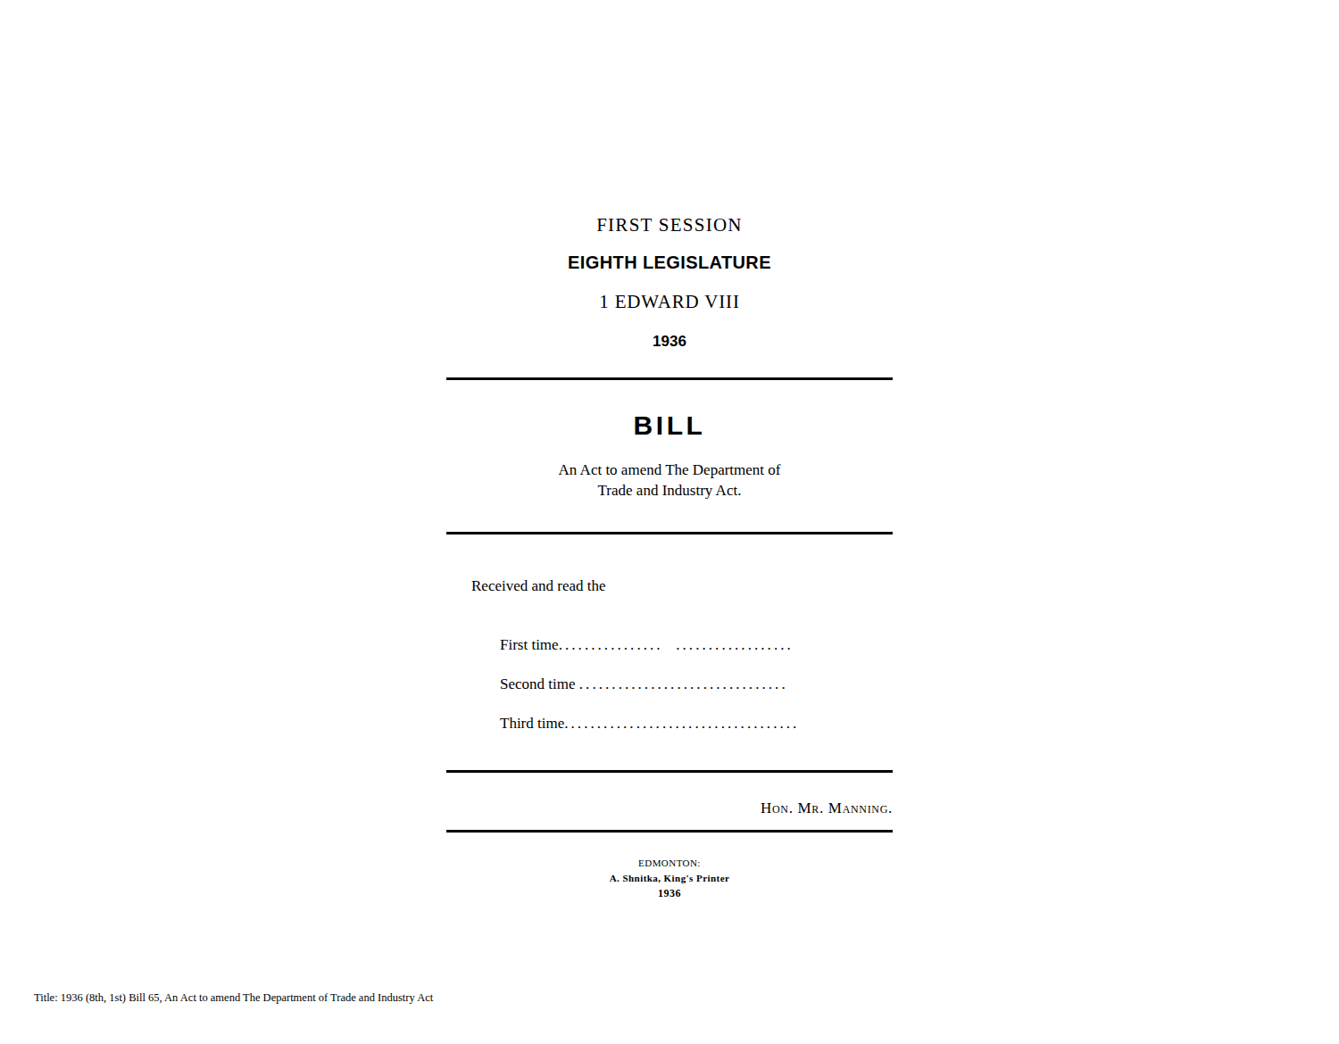FIRST SESSION
EIGHTH LEGISLATURE
1 EDWARD VIII
1936
BILL
An Act to amend The Department of
Trade and Industry Act.
Received and read the
First time................ ..................
Second time ................................
Third time....................................
Hon. Mr. Manning.
EDMONTON:
A. Shnitka, King's Printer
1936
Title: 1936 (8th, 1st) Bill 65, An Act to amend The Department of Trade and Industry Act